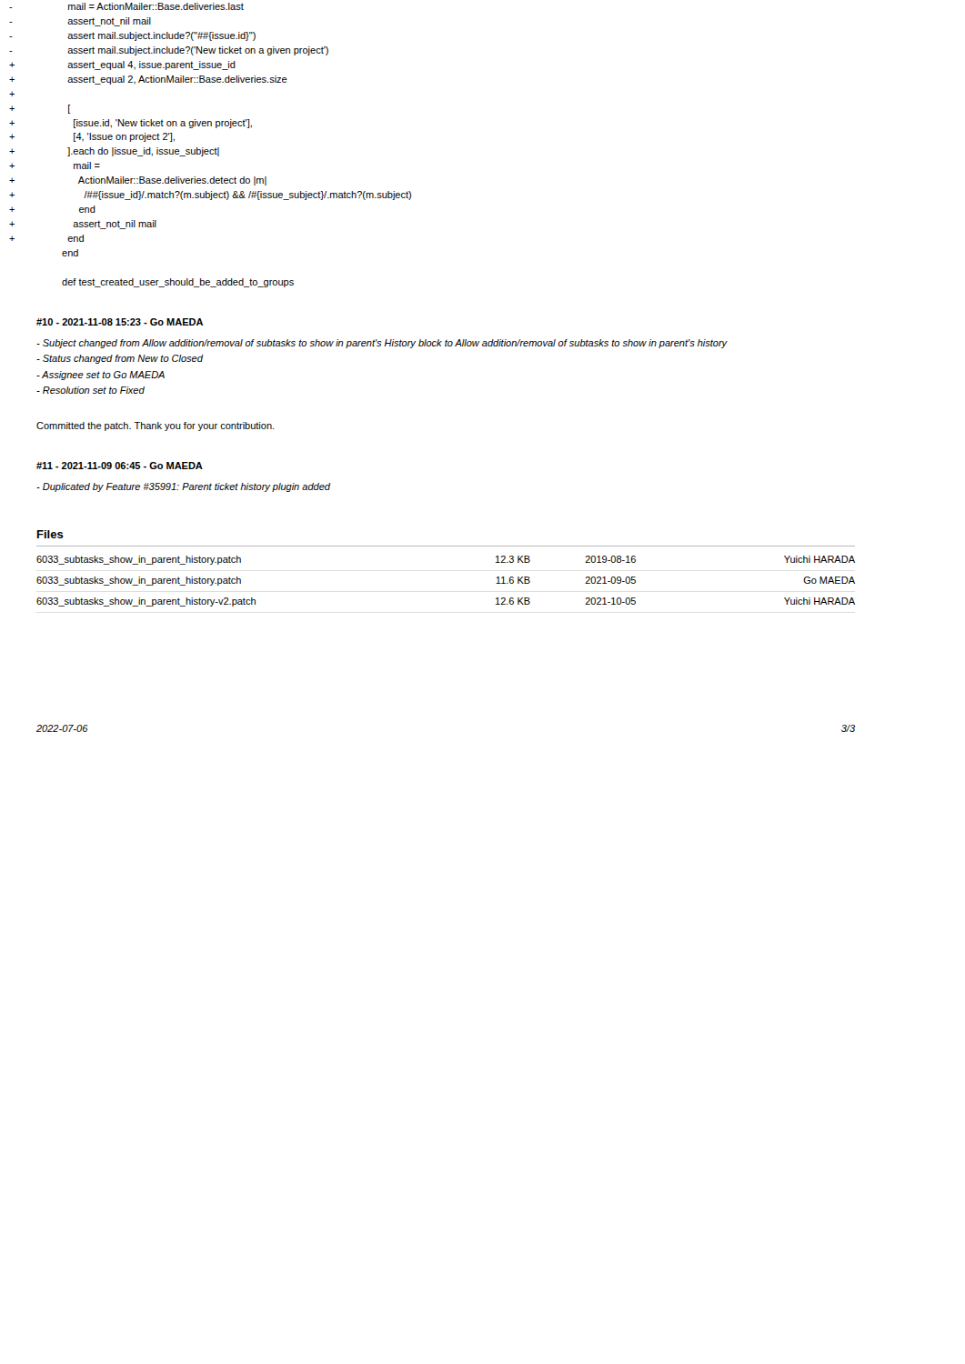- mail = ActionMailer::Base.deliveries.last
- assert_not_nil mail
- assert mail.subject.include?("##{issue.id}")
- assert mail.subject.include?('New ticket on a given project')
+ assert_equal 4, issue.parent_issue_id
+ assert_equal 2, ActionMailer::Base.deliveries.size
+
+ [
+ [issue.id, 'New ticket on a given project'],
+ [4, 'Issue on project 2'],
+ ].each do |issue_id, issue_subject|
+ mail =
+ ActionMailer::Base.deliveries.detect do |m|
+ /##{issue_id}/.match?(m.subject) && /#{issue_subject}/.match?(m.subject)
+ end
+ assert_not_nil mail
+ end
end
def test_created_user_should_be_added_to_groups
#10 - 2021-11-08 15:23 - Go MAEDA
- Subject changed from Allow addition/removal of subtasks to show in parent's History block to Allow addition/removal of subtasks to show in parent's history
- Status changed from New to Closed
- Assignee set to Go MAEDA
- Resolution set to Fixed
Committed the patch. Thank you for your contribution.
#11 - 2021-11-09 06:45 - Go MAEDA
- Duplicated by Feature #35991: Parent ticket history plugin added
Files
| 6033_subtasks_show_in_parent_history.patch | 12.3 KB | 2019-08-16 | Yuichi HARADA |
| 6033_subtasks_show_in_parent_history.patch | 11.6 KB | 2021-09-05 | Go MAEDA |
| 6033_subtasks_show_in_parent_history-v2.patch | 12.6 KB | 2021-10-05 | Yuichi HARADA |
2022-07-06 3/3